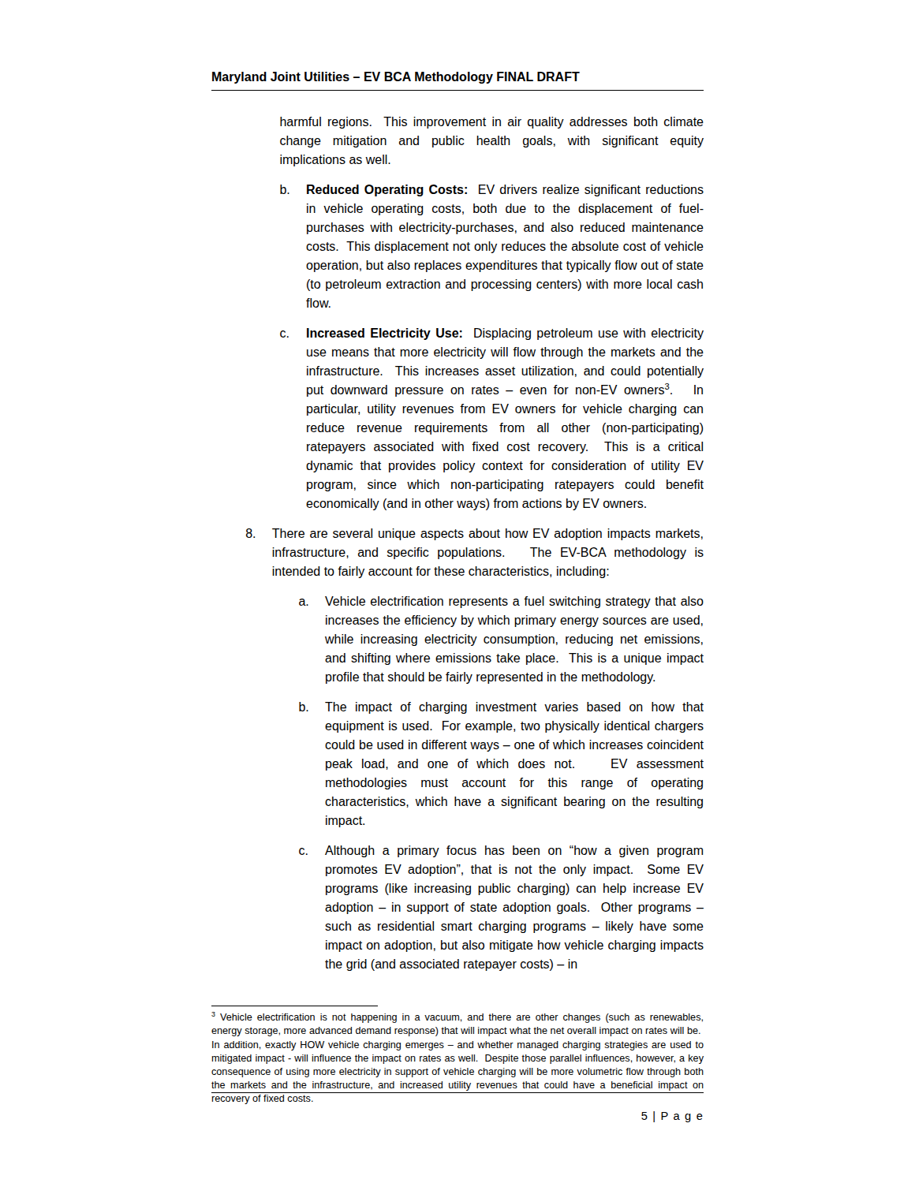Maryland Joint Utilities – EV BCA Methodology FINAL DRAFT
harmful regions. This improvement in air quality addresses both climate change mitigation and public health goals, with significant equity implications as well.
b. Reduced Operating Costs: EV drivers realize significant reductions in vehicle operating costs, both due to the displacement of fuel-purchases with electricity-purchases, and also reduced maintenance costs. This displacement not only reduces the absolute cost of vehicle operation, but also replaces expenditures that typically flow out of state (to petroleum extraction and processing centers) with more local cash flow.
c. Increased Electricity Use: Displacing petroleum use with electricity use means that more electricity will flow through the markets and the infrastructure. This increases asset utilization, and could potentially put downward pressure on rates – even for non-EV owners3. In particular, utility revenues from EV owners for vehicle charging can reduce revenue requirements from all other (non-participating) ratepayers associated with fixed cost recovery. This is a critical dynamic that provides policy context for consideration of utility EV program, since which non-participating ratepayers could benefit economically (and in other ways) from actions by EV owners.
8. There are several unique aspects about how EV adoption impacts markets, infrastructure, and specific populations. The EV-BCA methodology is intended to fairly account for these characteristics, including:
a. Vehicle electrification represents a fuel switching strategy that also increases the efficiency by which primary energy sources are used, while increasing electricity consumption, reducing net emissions, and shifting where emissions take place. This is a unique impact profile that should be fairly represented in the methodology.
b. The impact of charging investment varies based on how that equipment is used. For example, two physically identical chargers could be used in different ways – one of which increases coincident peak load, and one of which does not. EV assessment methodologies must account for this range of operating characteristics, which have a significant bearing on the resulting impact.
c. Although a primary focus has been on “how a given program promotes EV adoption”, that is not the only impact. Some EV programs (like increasing public charging) can help increase EV adoption – in support of state adoption goals. Other programs – such as residential smart charging programs – likely have some impact on adoption, but also mitigate how vehicle charging impacts the grid (and associated ratepayer costs) – in
3 Vehicle electrification is not happening in a vacuum, and there are other changes (such as renewables, energy storage, more advanced demand response) that will impact what the net overall impact on rates will be. In addition, exactly HOW vehicle charging emerges – and whether managed charging strategies are used to mitigated impact - will influence the impact on rates as well. Despite those parallel influences, however, a key consequence of using more electricity in support of vehicle charging will be more volumetric flow through both the markets and the infrastructure, and increased utility revenues that could have a beneficial impact on recovery of fixed costs.
5 | P a g e